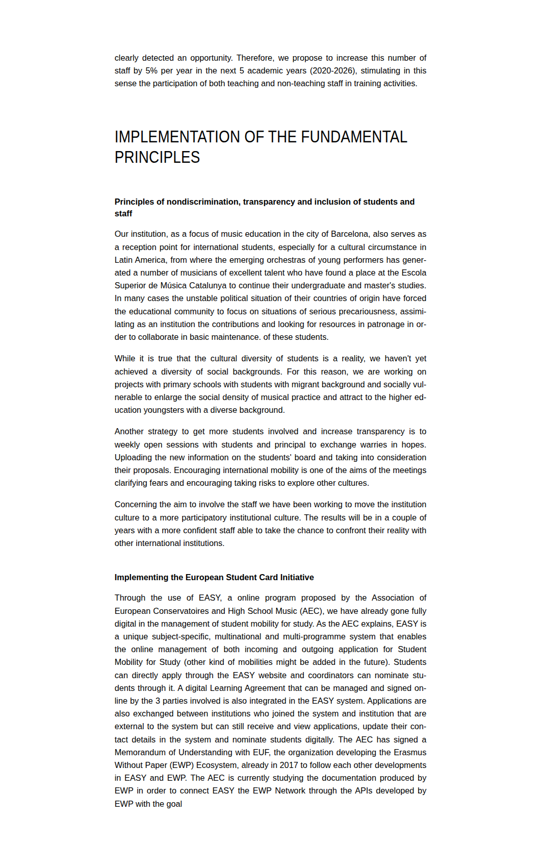clearly detected an opportunity. Therefore, we propose to increase this number of staff by 5% per year in the next 5 academic years (2020-2026), stimulating in this sense the participation of both teaching and non-teaching staff in training activities.
IMPLEMENTATION OF THE FUNDAMENTAL PRINCIPLES
Principles of nondiscrimination, transparency and inclusion of students and staff
Our institution, as a focus of music education in the city of Barcelona, also serves as a reception point for international students, especially for a cultural circumstance in Latin America, from where the emerging orchestras of young performers has generated a number of musicians of excellent talent who have found a place at the Escola Superior de Música Catalunya to continue their undergraduate and master's studies. In many cases the unstable political situation of their countries of origin have forced the educational community to focus on situations of serious precariousness, assimilating as an institution the contributions and looking for resources in patronage in order to collaborate in basic maintenance. of these students.
While it is true that the cultural diversity of students is a reality, we haven't yet achieved a diversity of social backgrounds. For this reason, we are working on projects with primary schools with students with migrant background and socially vulnerable to enlarge the social density of musical practice and attract to the higher education youngsters with a diverse background.
Another strategy to get more students involved and increase transparency is to weekly open sessions with students and principal to exchange warries in hopes. Uploading the new information on the students' board and taking into consideration their proposals. Encouraging international mobility is one of the aims of the meetings clarifying fears and encouraging taking risks to explore other cultures.
Concerning the aim to involve the staff we have been working to move the institution culture to a more participatory institutional culture. The results will be in a couple of years with a more confident staff able to take the chance to confront their reality with other international institutions.
Implementing the European Student Card Initiative
Through the use of EASY, a online program proposed by the Association of European Conservatoires and High School Music (AEC), we have already gone fully digital in the management of student mobility for study. As the AEC explains, EASY is a unique subject-specific, multinational and multi-programme system that enables the online management of both incoming and outgoing application for Student Mobility for Study (other kind of mobilities might be added in the future). Students can directly apply through the EASY website and coordinators can nominate students through it. A digital Learning Agreement that can be managed and signed online by the 3 parties involved is also integrated in the EASY system. Applications are also exchanged between institutions who joined the system and institution that are external to the system but can still receive and view applications, update their contact details in the system and nominate students digitally. The AEC has signed a Memorandum of Understanding with EUF, the organization developing the Erasmus Without Paper (EWP) Ecosystem, already in 2017 to follow each other developments in EASY and EWP. The AEC is currently studying the documentation produced by EWP in order to connect EASY the EWP Network through the APIs developed by EWP with the goal